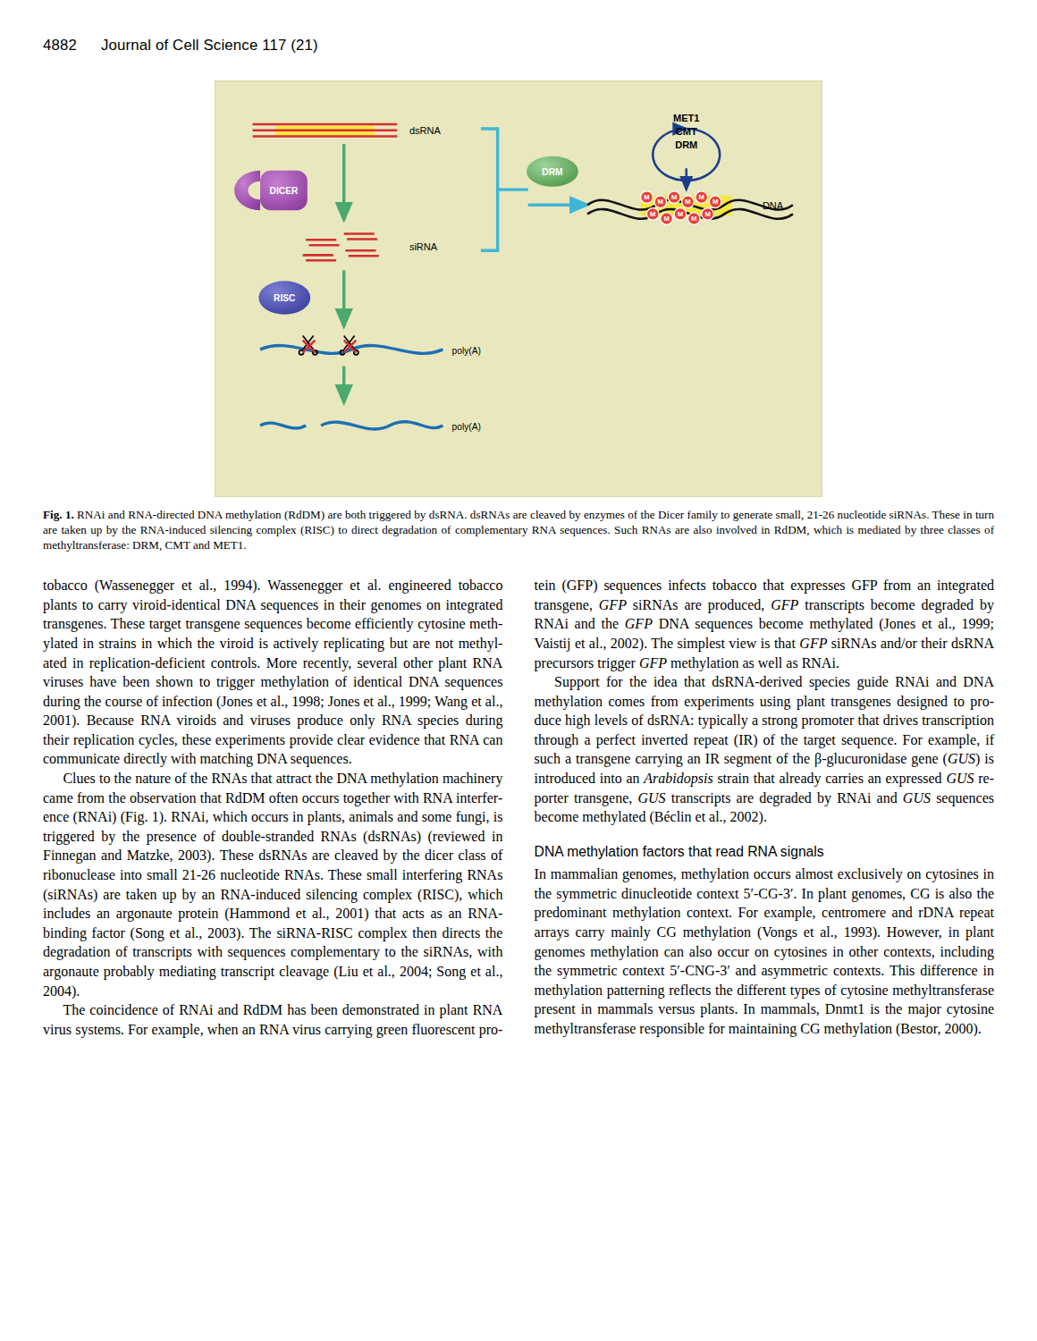4882 Journal of Cell Science 117 (21)
dsRNA DICER siRNA RISC poly(A) poly(A) DRM MET1 CMT DRM M M M M M M M M M M M DNA
Fig. 1. RNAi and RNA-directed DNA methylation (RdDM) are both triggered by dsRNA. dsRNAs are cleaved by enzymes of the Dicer family to generate small, 21-26 nucleotide siRNAs. These in turn are taken up by the RNA-induced silencing complex (RISC) to direct degradation of complementary RNA sequences. Such RNAs are also involved in RdDM, which is mediated by three classes of methyltransferase: DRM, CMT and MET1.
tobacco (Wassenegger et al., 1994). Wassenegger et al. engineered tobacco plants to carry viroid-identical DNA sequences in their genomes on integrated transgenes. These target transgene sequences become efficiently cytosine methylated in strains in which the viroid is actively replicating but are not methylated in replication-deficient controls. More recently, several other plant RNA viruses have been shown to trigger methylation of identical DNA sequences during the course of infection (Jones et al., 1998; Jones et al., 1999; Wang et al., 2001). Because RNA viroids and viruses produce only RNA species during their replication cycles, these experiments provide clear evidence that RNA can communicate directly with matching DNA sequences.
Clues to the nature of the RNAs that attract the DNA methylation machinery came from the observation that RdDM often occurs together with RNA interference (RNAi) (Fig. 1). RNAi, which occurs in plants, animals and some fungi, is triggered by the presence of double-stranded RNAs (dsRNAs) (reviewed in Finnegan and Matzke, 2003). These dsRNAs are cleaved by the dicer class of ribonuclease into small 21-26 nucleotide RNAs. These small interfering RNAs (siRNAs) are taken up by an RNA-induced silencing complex (RISC), which includes an argonaute protein (Hammond et al., 2001) that acts as an RNA-binding factor (Song et al., 2003). The siRNA-RISC complex then directs the degradation of transcripts with sequences complementary to the siRNAs, with argonaute probably mediating transcript cleavage (Liu et al., 2004; Song et al., 2004).
The coincidence of RNAi and RdDM has been demonstrated in plant RNA virus systems. For example, when an RNA virus carrying green fluorescent protein (GFP) sequences infects tobacco that expresses GFP from an integrated transgene, GFP siRNAs are produced, GFP transcripts become degraded by RNAi and the GFP DNA sequences become methylated (Jones et al., 1999; Vaistij et al., 2002). The simplest view is that GFP siRNAs and/or their dsRNA precursors trigger GFP methylation as well as RNAi.
Support for the idea that dsRNA-derived species guide RNAi and DNA methylation comes from experiments using plant transgenes designed to produce high levels of dsRNA: typically a strong promoter that drives transcription through a perfect inverted repeat (IR) of the target sequence. For example, if such a transgene carrying an IR segment of the β-glucuronidase gene (GUS) is introduced into an Arabidopsis strain that already carries an expressed GUS reporter transgene, GUS transcripts are degraded by RNAi and GUS sequences become methylated (Béclin et al., 2002).
DNA methylation factors that read RNA signals
In mammalian genomes, methylation occurs almost exclusively on cytosines in the symmetric dinucleotide context 5′-CG-3′. In plant genomes, CG is also the predominant methylation context. For example, centromere and rDNA repeat arrays carry mainly CG methylation (Vongs et al., 1993). However, in plant genomes methylation can also occur on cytosines in other contexts, including the symmetric context 5′-CNG-3′ and asymmetric contexts. This difference in methylation patterning reflects the different types of cytosine methyltransferase present in mammals versus plants. In mammals, Dnmt1 is the major cytosine methyltransferase responsible for maintaining CG methylation (Bestor, 2000).